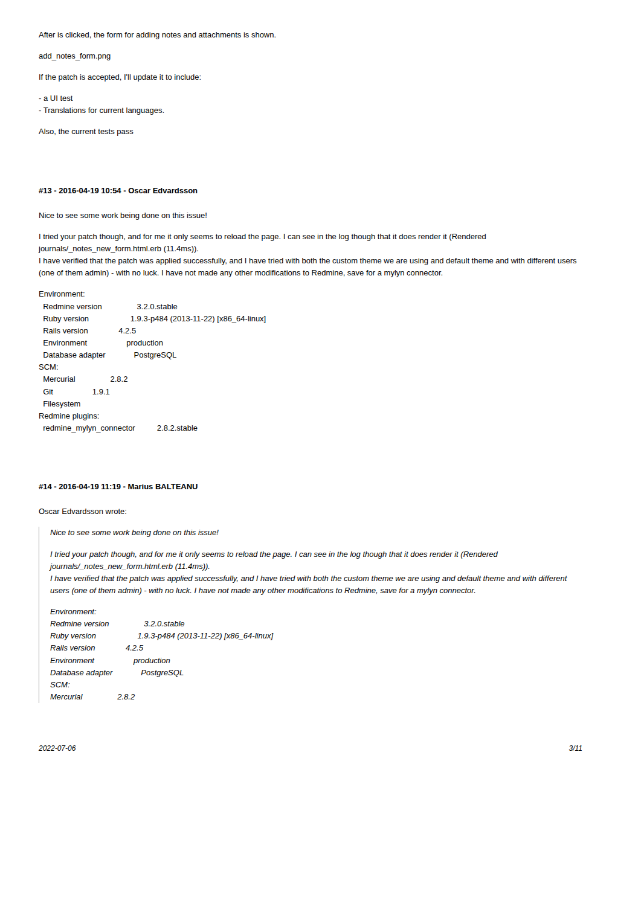After is clicked, the form for adding notes and attachments is shown.
add_notes_form.png
If the patch is accepted, I'll update it to include:
- a UI test
- Translations for current languages.
Also, the current tests pass
#13 - 2016-04-19 10:54 - Oscar Edvardsson
Nice to see some work being done on this issue!
I tried your patch though, and for me it only seems to reload the page. I can see in the log though that it does render it (Rendered journals/_notes_new_form.html.erb (11.4ms)).
I have verified that the patch was applied successfully, and I have tried with both the custom theme we are using and default theme and with different users (one of them admin) - with no luck. I have not made any other modifications to Redmine, save for a mylyn connector.
Environment:
Redmine version 3.2.0.stable
Ruby version 1.9.3-p484 (2013-11-22) [x86_64-linux]
Rails version 4.2.5
Environment production
Database adapter PostgreSQL
SCM:
Mercurial 2.8.2
Git 1.9.1
Filesystem
Redmine plugins:
redmine_mylyn_connector 2.8.2.stable
#14 - 2016-04-19 11:19 - Marius BALTEANU
Oscar Edvardsson wrote:
Nice to see some work being done on this issue!
I tried your patch though, and for me it only seems to reload the page. I can see in the log though that it does render it (Rendered journals/_notes_new_form.html.erb (11.4ms)).
I have verified that the patch was applied successfully, and I have tried with both the custom theme we are using and default theme and with different users (one of them admin) - with no luck. I have not made any other modifications to Redmine, save for a mylyn connector.
Environment:
Redmine version 3.2.0.stable
Ruby version 1.9.3-p484 (2013-11-22) [x86_64-linux]
Rails version 4.2.5
Environment production
Database adapter PostgreSQL
SCM:
Mercurial 2.8.2
2022-07-06 3/11